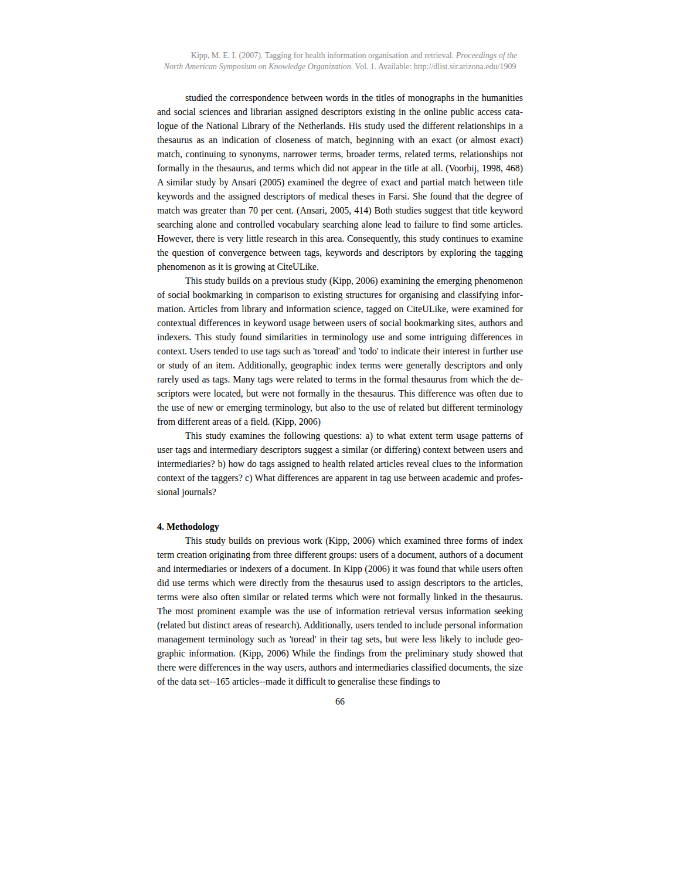Kipp, M. E. I. (2007). Tagging for health information organisation and retrieval. Proceedings of the North American Symposium on Knowledge Organization. Vol. 1. Available: http://dlist.sir.arizona.edu/1909
studied the correspondence between words in the titles of monographs in the humanities and social sciences and librarian assigned descriptors existing in the online public access catalogue of the National Library of the Netherlands. His study used the different relationships in a thesaurus as an indication of closeness of match, beginning with an exact (or almost exact) match, continuing to synonyms, narrower terms, broader terms, related terms, relationships not formally in the thesaurus, and terms which did not appear in the title at all. (Voorbij, 1998, 468) A similar study by Ansari (2005) examined the degree of exact and partial match between title keywords and the assigned descriptors of medical theses in Farsi. She found that the degree of match was greater than 70 per cent. (Ansari, 2005, 414) Both studies suggest that title keyword searching alone and controlled vocabulary searching alone lead to failure to find some articles. However, there is very little research in this area. Consequently, this study continues to examine the question of convergence between tags, keywords and descriptors by exploring the tagging phenomenon as it is growing at CiteULike.
This study builds on a previous study (Kipp, 2006) examining the emerging phenomenon of social bookmarking in comparison to existing structures for organising and classifying information. Articles from library and information science, tagged on CiteULike, were examined for contextual differences in keyword usage between users of social bookmarking sites, authors and indexers. This study found similarities in terminology use and some intriguing differences in context. Users tended to use tags such as 'toread' and 'todo' to indicate their interest in further use or study of an item. Additionally, geographic index terms were generally descriptors and only rarely used as tags. Many tags were related to terms in the formal thesaurus from which the descriptors were located, but were not formally in the thesaurus. This difference was often due to the use of new or emerging terminology, but also to the use of related but different terminology from different areas of a field. (Kipp, 2006)
This study examines the following questions: a) to what extent term usage patterns of user tags and intermediary descriptors suggest a similar (or differing) context between users and intermediaries? b) how do tags assigned to health related articles reveal clues to the information context of the taggers? c) What differences are apparent in tag use between academic and professional journals?
4. Methodology
This study builds on previous work (Kipp, 2006) which examined three forms of index term creation originating from three different groups: users of a document, authors of a document and intermediaries or indexers of a document. In Kipp (2006) it was found that while users often did use terms which were directly from the thesaurus used to assign descriptors to the articles, terms were also often similar or related terms which were not formally linked in the thesaurus. The most prominent example was the use of information retrieval versus information seeking (related but distinct areas of research). Additionally, users tended to include personal information management terminology such as 'toread' in their tag sets, but were less likely to include geographic information. (Kipp, 2006) While the findings from the preliminary study showed that there were differences in the way users, authors and intermediaries classified documents, the size of the data set--165 articles--made it difficult to generalise these findings to
66